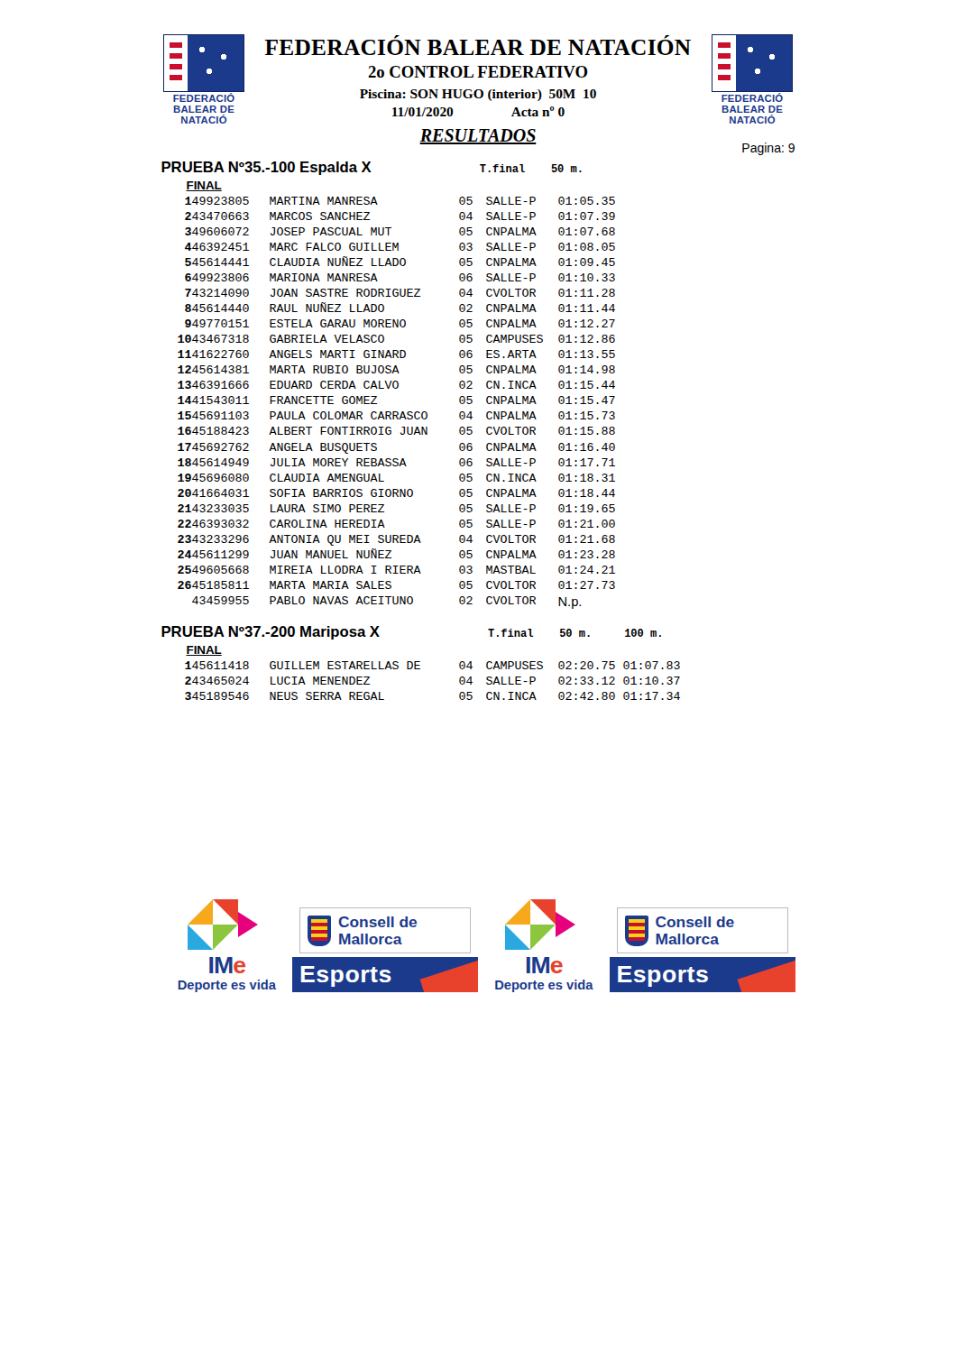FEDERACIÓ
BALEAR DE
NATACIÓ
FEDERACIÓ
BALEAR DE
NATACIÓ
FEDERACIÓN BALEAR DE NATACIÓN
2o CONTROL FEDERATIVO
Piscina: SON HUGO (interior) 50M 10
11/01/2020 Acta nº 0
RESULTADOS
Pagina: 9
PRUEBA Nº35.-100 Espalda X
T.final 50 m.
FINAL
| 1 | 49923805 | MARTINA MANRESA | 05 | SALLE-P | 01:05.35 |
| 2 | 43470663 | MARCOS SANCHEZ | 04 | SALLE-P | 01:07.39 |
| 3 | 49606072 | JOSEP PASCUAL MUT | 05 | CNPALMA | 01:07.68 |
| 4 | 46392451 | MARC FALCO GUILLEM | 03 | SALLE-P | 01:08.05 |
| 5 | 45614441 | CLAUDIA NUÑEZ LLADO | 05 | CNPALMA | 01:09.45 |
| 6 | 49923806 | MARIONA MANRESA | 06 | SALLE-P | 01:10.33 |
| 7 | 43214090 | JOAN SASTRE RODRIGUEZ | 04 | CVOLTOR | 01:11.28 |
| 8 | 45614440 | RAUL NUÑEZ LLADO | 02 | CNPALMA | 01:11.44 |
| 9 | 49770151 | ESTELA GARAU MORENO | 05 | CNPALMA | 01:12.27 |
| 10 | 43467318 | GABRIELA VELASCO | 05 | CAMPUSES | 01:12.86 |
| 11 | 41622760 | ANGELS MARTI GINARD | 06 | ES.ARTA | 01:13.55 |
| 12 | 45614381 | MARTA RUBIO BUJOSA | 05 | CNPALMA | 01:14.98 |
| 13 | 46391666 | EDUARD CERDA CALVO | 02 | CN.INCA | 01:15.44 |
| 14 | 41543011 | FRANCETTE GOMEZ | 05 | CNPALMA | 01:15.47 |
| 15 | 45691103 | PAULA COLOMAR CARRASCO | 04 | CNPALMA | 01:15.73 |
| 16 | 45188423 | ALBERT FONTIRROIG JUAN | 05 | CVOLTOR | 01:15.88 |
| 17 | 45692762 | ANGELA BUSQUETS | 06 | CNPALMA | 01:16.40 |
| 18 | 45614949 | JULIA MOREY REBASSA | 06 | SALLE-P | 01:17.71 |
| 19 | 45696080 | CLAUDIA AMENGUAL | 05 | CN.INCA | 01:18.31 |
| 20 | 41664031 | SOFIA BARRIOS GIORNO | 05 | CNPALMA | 01:18.44 |
| 21 | 43233035 | LAURA SIMO PEREZ | 05 | SALLE-P | 01:19.65 |
| 22 | 46393032 | CAROLINA HEREDIA | 05 | SALLE-P | 01:21.00 |
| 23 | 43233296 | ANTONIA QU MEI SUREDA | 04 | CVOLTOR | 01:21.68 |
| 24 | 45611299 | JUAN MANUEL NUÑEZ | 05 | CNPALMA | 01:23.28 |
| 25 | 49605668 | MIREIA LLODRA I RIERA | 03 | MASTBAL | 01:24.21 |
| 26 | 45185811 | MARTA MARIA SALES | 05 | CVOLTOR | 01:27.73 |
| | 43459955 | PABLO NAVAS ACEITUNO | 02 | CVOLTOR | N.p. |
PRUEBA Nº37.-200 Mariposa X
T.final 50 m. 100 m.
FINAL
| 1 | 45611418 | GUILLEM ESTARELLAS DE | 04 | CAMPUSES | 02:20.75 | 01:07.83 |
| 2 | 43465024 | LUCIA MENENDEZ | 04 | SALLE-P | 02:33.12 | 01:10.37 |
| 3 | 45189546 | NEUS SERRA REGAL | 05 | CN.INCA | 02:42.80 | 01:17.34 |
IM e
Deporte es vida
Consell de
Mallorca
Esports
IM e
Deporte es vida
Consell de
Mallorca
Esports